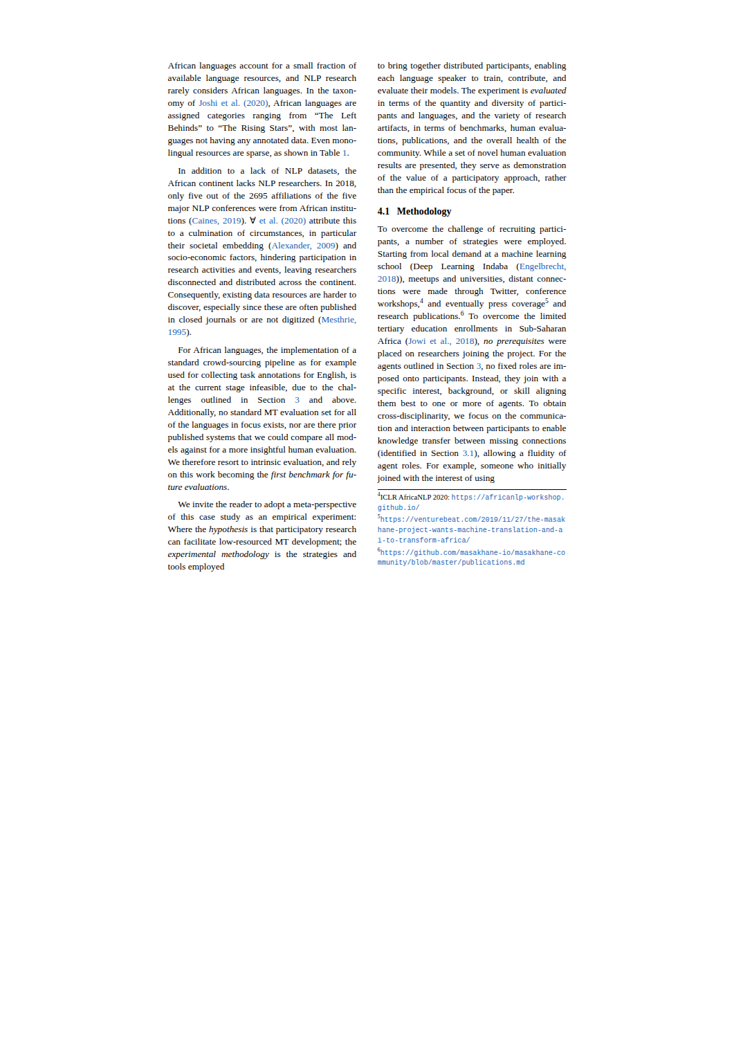African languages account for a small fraction of available language resources, and NLP research rarely considers African languages. In the taxonomy of Joshi et al. (2020), African languages are assigned categories ranging from “The Left Behinds” to “The Rising Stars”, with most languages not having any annotated data. Even monolingual resources are sparse, as shown in Table 1.
In addition to a lack of NLP datasets, the African continent lacks NLP researchers. In 2018, only five out of the 2695 affiliations of the five major NLP conferences were from African institutions (Caines, 2019). ∀ et al. (2020) attribute this to a culmination of circumstances, in particular their societal embedding (Alexander, 2009) and socio-economic factors, hindering participation in research activities and events, leaving researchers disconnected and distributed across the continent. Consequently, existing data resources are harder to discover, especially since these are often published in closed journals or are not digitized (Mesthrie, 1995).
For African languages, the implementation of a standard crowd-sourcing pipeline as for example used for collecting task annotations for English, is at the current stage infeasible, due to the challenges outlined in Section 3 and above. Additionally, no standard MT evaluation set for all of the languages in focus exists, nor are there prior published systems that we could compare all models against for a more insightful human evaluation. We therefore resort to intrinsic evaluation, and rely on this work becoming the first benchmark for future evaluations.
We invite the reader to adopt a meta-perspective of this case study as an empirical experiment: Where the hypothesis is that participatory research can facilitate low-resourced MT development; the experimental methodology is the strategies and tools employed
to bring together distributed participants, enabling each language speaker to train, contribute, and evaluate their models. The experiment is evaluated in terms of the quantity and diversity of participants and languages, and the variety of research artifacts, in terms of benchmarks, human evaluations, publications, and the overall health of the community. While a set of novel human evaluation results are presented, they serve as demonstration of the value of a participatory approach, rather than the empirical focus of the paper.
4.1 Methodology
To overcome the challenge of recruiting participants, a number of strategies were employed. Starting from local demand at a machine learning school (Deep Learning Indaba (Engelbrecht, 2018)), meetups and universities, distant connections were made through Twitter, conference workshops,4 and eventually press coverage5 and research publications.6 To overcome the limited tertiary education enrollments in Sub-Saharan Africa (Jowi et al., 2018), no prerequisites were placed on researchers joining the project. For the agents outlined in Section 3, no fixed roles are imposed onto participants. Instead, they join with a specific interest, background, or skill aligning them best to one or more of agents. To obtain cross-disciplinarity, we focus on the communication and interaction between participants to enable knowledge transfer between missing connections (identified in Section 3.1), allowing a fluidity of agent roles. For example, someone who initially joined with the interest of using
4ICLR AfricaNLP 2020: https://africanlp-workshop.github.io/
5https://venturebeat.com/2019/11/27/the-masakhane-project-wants-machine-translation-and-ai-to-transform-africa/
6https://github.com/masakhane-io/masakhane-community/blob/master/publications.md